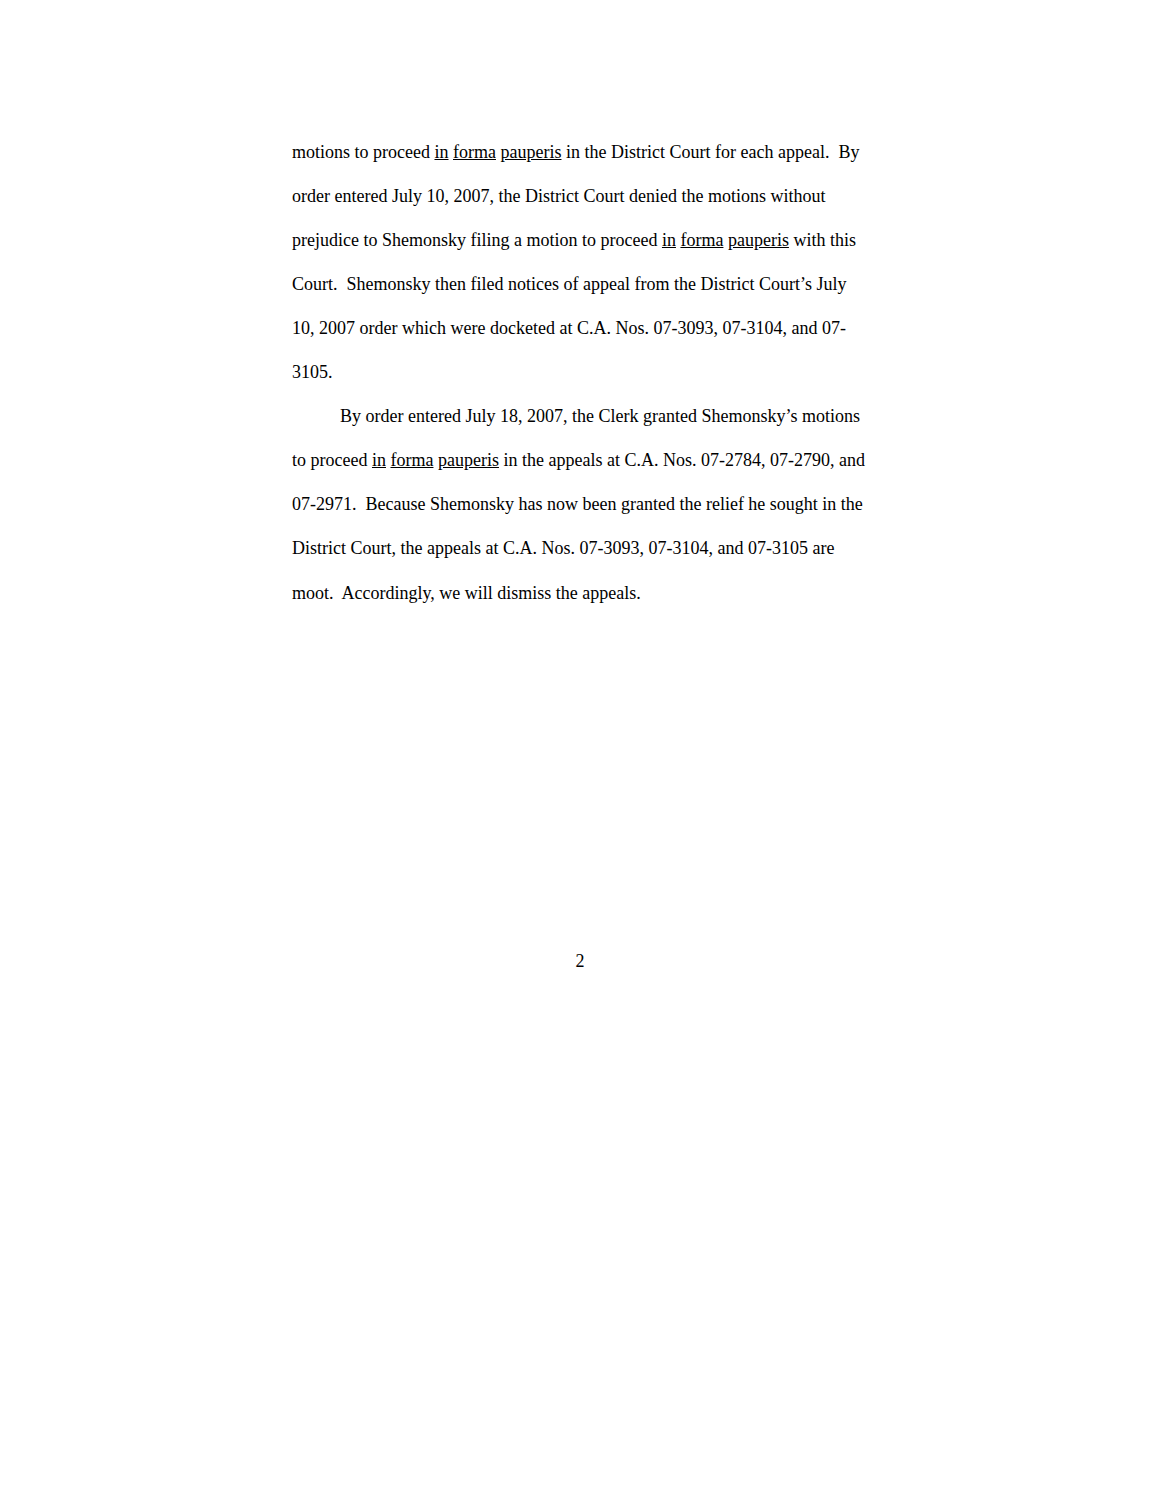motions to proceed in forma pauperis in the District Court for each appeal. By order entered July 10, 2007, the District Court denied the motions without prejudice to Shemonsky filing a motion to proceed in forma pauperis with this Court. Shemonsky then filed notices of appeal from the District Court’s July 10, 2007 order which were docketed at C.A. Nos. 07-3093, 07-3104, and 07-3105.
By order entered July 18, 2007, the Clerk granted Shemonsky’s motions to proceed in forma pauperis in the appeals at C.A. Nos. 07-2784, 07-2790, and 07-2971. Because Shemonsky has now been granted the relief he sought in the District Court, the appeals at C.A. Nos. 07-3093, 07-3104, and 07-3105 are moot. Accordingly, we will dismiss the appeals.
2